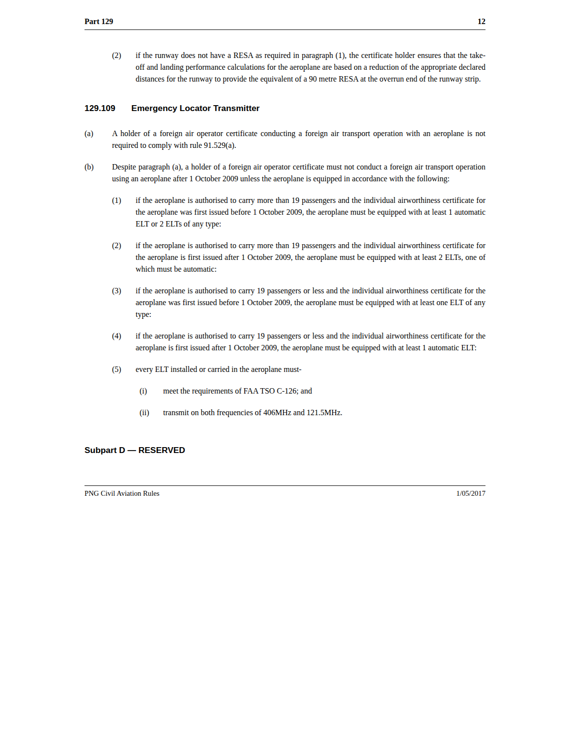Part 129 12
(2) if the runway does not have a RESA as required in paragraph (1), the certificate holder ensures that the take-off and landing performance calculations for the aeroplane are based on a reduction of the appropriate declared distances for the runway to provide the equivalent of a 90 metre RESA at the overrun end of the runway strip.
129.109 Emergency Locator Transmitter
(a) A holder of a foreign air operator certificate conducting a foreign air transport operation with an aeroplane is not required to comply with rule 91.529(a).
(b) Despite paragraph (a), a holder of a foreign air operator certificate must not conduct a foreign air transport operation using an aeroplane after 1 October 2009 unless the aeroplane is equipped in accordance with the following:
(1) if the aeroplane is authorised to carry more than 19 passengers and the individual airworthiness certificate for the aeroplane was first issued before 1 October 2009, the aeroplane must be equipped with at least 1 automatic ELT or 2 ELTs of any type:
(2) if the aeroplane is authorised to carry more than 19 passengers and the individual airworthiness certificate for the aeroplane is first issued after 1 October 2009, the aeroplane must be equipped with at least 2 ELTs, one of which must be automatic:
(3) if the aeroplane is authorised to carry 19 passengers or less and the individual airworthiness certificate for the aeroplane was first issued before 1 October 2009, the aeroplane must be equipped with at least one ELT of any type:
(4) if the aeroplane is authorised to carry 19 passengers or less and the individual airworthiness certificate for the aeroplane is first issued after 1 October 2009, the aeroplane must be equipped with at least 1 automatic ELT:
(5) every ELT installed or carried in the aeroplane must-
(i) meet the requirements of FAA TSO C-126; and
(ii) transmit on both frequencies of 406MHz and 121.5MHz.
Subpart D — RESERVED
PNG Civil Aviation Rules 1/05/2017